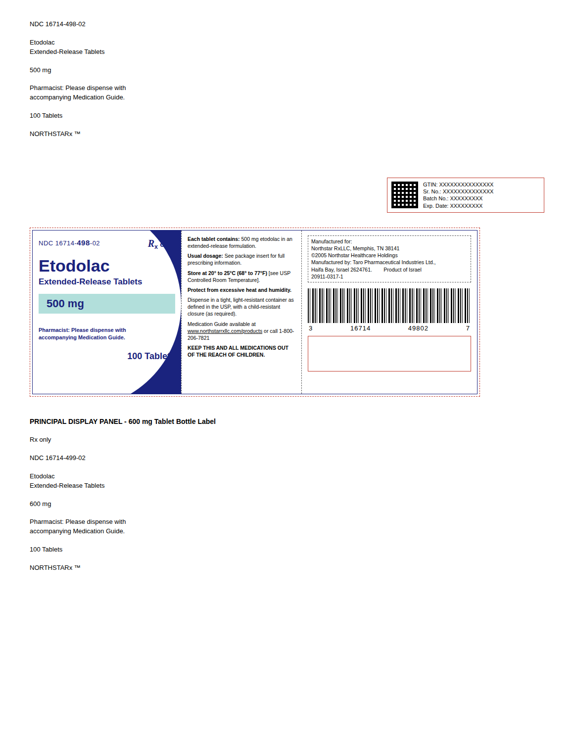NDC 16714-498-02
Etodolac
Extended-Release Tablets
500 mg
Pharmacist: Please dispense with
accompanying Medication Guide.
100 Tablets
NORTHSTARx ™
GTIN: XXXXXXXXXXXXXXX
Sr. No.: XXXXXXXXXXXXXX
Batch No.: XXXXXXXXX
Exp. Date: XXXXXXXXX
Rx only
NDC 16714-498-02
Etodolac
Extended-Release Tablets
500 mg
Pharmacist: Please dispense with
accompanying Medication Guide.
100 Tablets
✦NORTHSTARx
Each tablet contains: 500 mg etodolac in an extended-release formulation.
Usual dosage: See package insert for full prescribing information.
Store at 20° to 25°C (68° to 77°F) [see USP Controlled Room Temperature].
Protect from excessive heat and humidity.
Dispense in a tight, light-resistant container as defined in the USP, with a child-resistant closure (as required).
Medication Guide available at www.northstarrxllc.com/products or call 1-800-206-7821
KEEP THIS AND ALL MEDICATIONS OUT OF THE REACH OF CHILDREN.
Manufactured for:
Northstar RxLLC, Memphis, TN 38141
©2005 Northstar Healthcare Holdings
Manufactured by: Taro Pharmaceutical Industries Ltd.,
Haifa Bay, Israel 2624761. Product of Israel
20911-0317-1
316714498027
PRINCIPAL DISPLAY PANEL - 600 mg Tablet Bottle Label
Rx only
NDC 16714-499-02
Etodolac
Extended-Release Tablets
600 mg
Pharmacist: Please dispense with
accompanying Medication Guide.
100 Tablets
NORTHSTARx ™